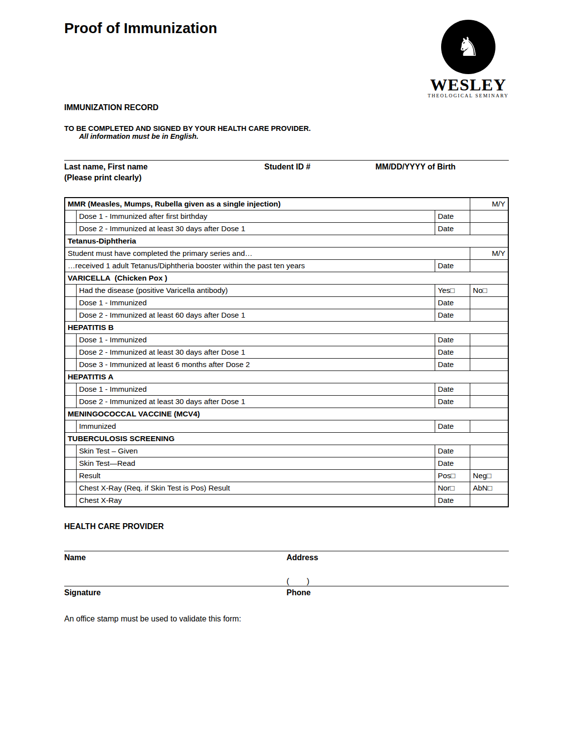Proof of Immunization
♞
WESLEY
THEOLOGICAL SEMINARY
IMMUNIZATION RECORD
TO BE COMPLETED AND SIGNED BY YOUR HEALTH CARE PROVIDER.
All information must be in English.
Last name, First name
Student ID #
MM/DD/YYYY of Birth
(Please print clearly)
| MMR (Measles, Mumps, Rubella given as a single injection) | M/Y |
| | Dose 1 - Immunized after first birthday | Date | |
| | Dose 2 - Immunized at least 30 days after Dose 1 | Date | |
| Tetanus-Diphtheria |
| Student must have completed the primary series and… | M/Y |
| …received 1 adult Tetanus/Diphtheria booster within the past ten years | Date | |
| VARICELLA (Chicken Pox ) |
| | Had the disease (positive Varicella antibody) | Yes□ | No□ |
| | Dose 1 - Immunized | Date | |
| | Dose 2 - Immunized at least 60 days after Dose 1 | Date | |
| HEPATITIS B |
| | Dose 1 - Immunized | Date | |
| | Dose 2 - Immunized at least 30 days after Dose 1 | Date | |
| | Dose 3 - Immunized at least 6 months after Dose 2 | Date | |
| HEPATITIS A |
| | Dose 1 - Immunized | Date | |
| | Dose 2 - Immunized at least 30 days after Dose 1 | Date | |
| MENINGOCOCCAL VACCINE (MCV4) |
| | Immunized | Date | |
| TUBERCULOSIS SCREENING |
| | Skin Test – Given | Date | |
| | Skin Test—Read | Date | |
| | Result | Pos□ | Neg□ |
| | Chest X-Ray (Req. if Skin Test is Pos) Result | Nor□ | AbN□ |
| | Chest X-Ray | Date | |
HEALTH CARE PROVIDER
Name
Address
( )
Signature
Phone
An office stamp must be used to validate this form: